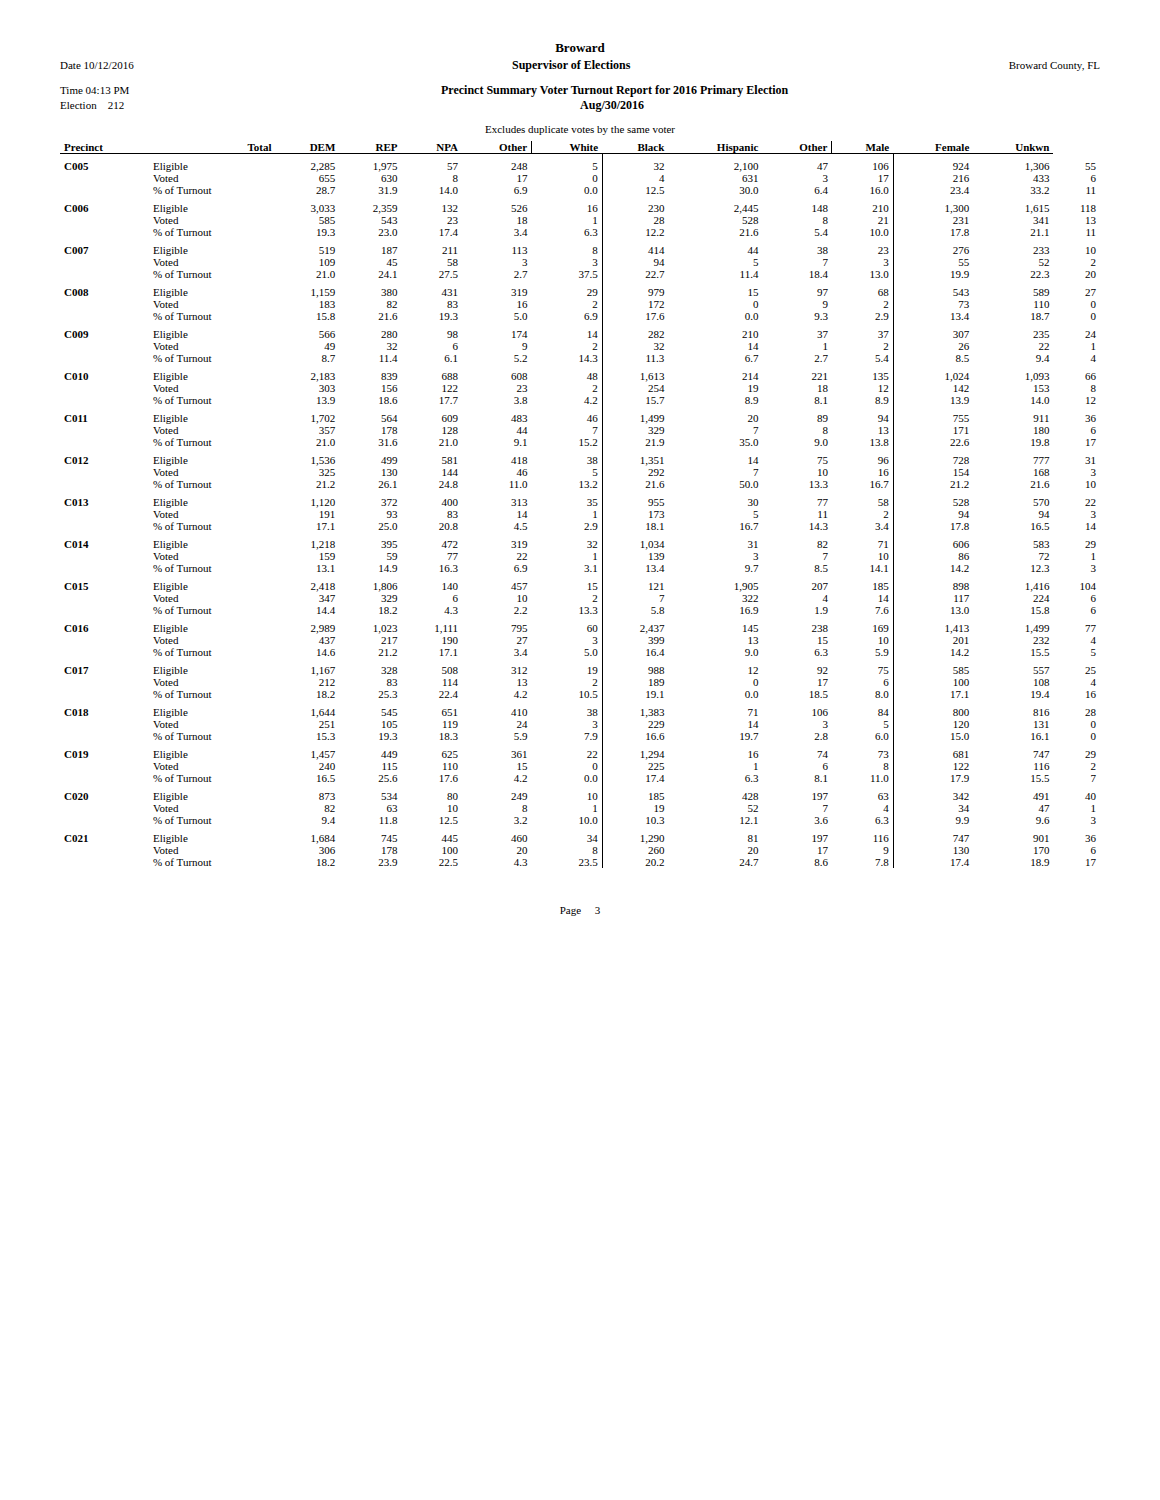Broward
Date 10/12/2016
Supervisor of Elections
Broward County, FL
Time 04:13 PM
Precinct Summary Voter Turnout Report for 2016 Primary Election
Election 212
Aug/30/2016
Excludes duplicate votes by the same voter
| Precinct | Total | DEM | REP | NPA | Other | White | Black | Hispanic | Other | Male | Female | Unkwn |
| --- | --- | --- | --- | --- | --- | --- | --- | --- | --- | --- | --- | --- |
| C005 | Eligible | 2,285 | 1,975 | 57 | 248 | 5 | 32 | 2,100 | 47 | 106 | 924 | 1,306 | 55 |
| | Voted | 655 | 630 | 8 | 17 | 0 | 4 | 631 | 3 | 17 | 216 | 433 | 6 |
| | % of Turnout | 28.7 | 31.9 | 14.0 | 6.9 | 0.0 | 12.5 | 30.0 | 6.4 | 16.0 | 23.4 | 33.2 | 11 |
| C006 | Eligible | 3,033 | 2,359 | 132 | 526 | 16 | 230 | 2,445 | 148 | 210 | 1,300 | 1,615 | 118 |
| | Voted | 585 | 543 | 23 | 18 | 1 | 28 | 528 | 8 | 21 | 231 | 341 | 13 |
| | % of Turnout | 19.3 | 23.0 | 17.4 | 3.4 | 6.3 | 12.2 | 21.6 | 5.4 | 10.0 | 17.8 | 21.1 | 11 |
| C007 | Eligible | 519 | 187 | 211 | 113 | 8 | 414 | 44 | 38 | 23 | 276 | 233 | 10 |
| | Voted | 109 | 45 | 58 | 3 | 3 | 94 | 5 | 7 | 3 | 55 | 52 | 2 |
| | % of Turnout | 21.0 | 24.1 | 27.5 | 2.7 | 37.5 | 22.7 | 11.4 | 18.4 | 13.0 | 19.9 | 22.3 | 20 |
| C008 | Eligible | 1,159 | 380 | 431 | 319 | 29 | 979 | 15 | 97 | 68 | 543 | 589 | 27 |
| | Voted | 183 | 82 | 83 | 16 | 2 | 172 | 0 | 9 | 2 | 73 | 110 | 0 |
| | % of Turnout | 15.8 | 21.6 | 19.3 | 5.0 | 6.9 | 17.6 | 0.0 | 9.3 | 2.9 | 13.4 | 18.7 | 0 |
| C009 | Eligible | 566 | 280 | 98 | 174 | 14 | 282 | 210 | 37 | 37 | 307 | 235 | 24 |
| | Voted | 49 | 32 | 6 | 9 | 2 | 32 | 14 | 1 | 2 | 26 | 22 | 1 |
| | % of Turnout | 8.7 | 11.4 | 6.1 | 5.2 | 14.3 | 11.3 | 6.7 | 2.7 | 5.4 | 8.5 | 9.4 | 4 |
| C010 | Eligible | 2,183 | 839 | 688 | 608 | 48 | 1,613 | 214 | 221 | 135 | 1,024 | 1,093 | 66 |
| | Voted | 303 | 156 | 122 | 23 | 2 | 254 | 19 | 18 | 12 | 142 | 153 | 8 |
| | % of Turnout | 13.9 | 18.6 | 17.7 | 3.8 | 4.2 | 15.7 | 8.9 | 8.1 | 8.9 | 13.9 | 14.0 | 12 |
| C011 | Eligible | 1,702 | 564 | 609 | 483 | 46 | 1,499 | 20 | 89 | 94 | 755 | 911 | 36 |
| | Voted | 357 | 178 | 128 | 44 | 7 | 329 | 7 | 8 | 13 | 171 | 180 | 6 |
| | % of Turnout | 21.0 | 31.6 | 21.0 | 9.1 | 15.2 | 21.9 | 35.0 | 9.0 | 13.8 | 22.6 | 19.8 | 17 |
| C012 | Eligible | 1,536 | 499 | 581 | 418 | 38 | 1,351 | 14 | 75 | 96 | 728 | 777 | 31 |
| | Voted | 325 | 130 | 144 | 46 | 5 | 292 | 7 | 10 | 16 | 154 | 168 | 3 |
| | % of Turnout | 21.2 | 26.1 | 24.8 | 11.0 | 13.2 | 21.6 | 50.0 | 13.3 | 16.7 | 21.2 | 21.6 | 10 |
| C013 | Eligible | 1,120 | 372 | 400 | 313 | 35 | 955 | 30 | 77 | 58 | 528 | 570 | 22 |
| | Voted | 191 | 93 | 83 | 14 | 1 | 173 | 5 | 11 | 2 | 94 | 94 | 3 |
| | % of Turnout | 17.1 | 25.0 | 20.8 | 4.5 | 2.9 | 18.1 | 16.7 | 14.3 | 3.4 | 17.8 | 16.5 | 14 |
| C014 | Eligible | 1,218 | 395 | 472 | 319 | 32 | 1,034 | 31 | 82 | 71 | 606 | 583 | 29 |
| | Voted | 159 | 59 | 77 | 22 | 1 | 139 | 3 | 7 | 10 | 86 | 72 | 1 |
| | % of Turnout | 13.1 | 14.9 | 16.3 | 6.9 | 3.1 | 13.4 | 9.7 | 8.5 | 14.1 | 14.2 | 12.3 | 3 |
| C015 | Eligible | 2,418 | 1,806 | 140 | 457 | 15 | 121 | 1,905 | 207 | 185 | 898 | 1,416 | 104 |
| | Voted | 347 | 329 | 6 | 10 | 2 | 7 | 322 | 4 | 14 | 117 | 224 | 6 |
| | % of Turnout | 14.4 | 18.2 | 4.3 | 2.2 | 13.3 | 5.8 | 16.9 | 1.9 | 7.6 | 13.0 | 15.8 | 6 |
| C016 | Eligible | 2,989 | 1,023 | 1,111 | 795 | 60 | 2,437 | 145 | 238 | 169 | 1,413 | 1,499 | 77 |
| | Voted | 437 | 217 | 190 | 27 | 3 | 399 | 13 | 15 | 10 | 201 | 232 | 4 |
| | % of Turnout | 14.6 | 21.2 | 17.1 | 3.4 | 5.0 | 16.4 | 9.0 | 6.3 | 5.9 | 14.2 | 15.5 | 5 |
| C017 | Eligible | 1,167 | 328 | 508 | 312 | 19 | 988 | 12 | 92 | 75 | 585 | 557 | 25 |
| | Voted | 212 | 83 | 114 | 13 | 2 | 189 | 0 | 17 | 6 | 100 | 108 | 4 |
| | % of Turnout | 18.2 | 25.3 | 22.4 | 4.2 | 10.5 | 19.1 | 0.0 | 18.5 | 8.0 | 17.1 | 19.4 | 16 |
| C018 | Eligible | 1,644 | 545 | 651 | 410 | 38 | 1,383 | 71 | 106 | 84 | 800 | 816 | 28 |
| | Voted | 251 | 105 | 119 | 24 | 3 | 229 | 14 | 3 | 5 | 120 | 131 | 0 |
| | % of Turnout | 15.3 | 19.3 | 18.3 | 5.9 | 7.9 | 16.6 | 19.7 | 2.8 | 6.0 | 15.0 | 16.1 | 0 |
| C019 | Eligible | 1,457 | 449 | 625 | 361 | 22 | 1,294 | 16 | 74 | 73 | 681 | 747 | 29 |
| | Voted | 240 | 115 | 110 | 15 | 0 | 225 | 1 | 6 | 8 | 122 | 116 | 2 |
| | % of Turnout | 16.5 | 25.6 | 17.6 | 4.2 | 0.0 | 17.4 | 6.3 | 8.1 | 11.0 | 17.9 | 15.5 | 7 |
| C020 | Eligible | 873 | 534 | 80 | 249 | 10 | 185 | 428 | 197 | 63 | 342 | 491 | 40 |
| | Voted | 82 | 63 | 10 | 8 | 1 | 19 | 52 | 7 | 4 | 34 | 47 | 1 |
| | % of Turnout | 9.4 | 11.8 | 12.5 | 3.2 | 10.0 | 10.3 | 12.1 | 3.6 | 6.3 | 9.9 | 9.6 | 3 |
| C021 | Eligible | 1,684 | 745 | 445 | 460 | 34 | 1,290 | 81 | 197 | 116 | 747 | 901 | 36 |
| | Voted | 306 | 178 | 100 | 20 | 8 | 260 | 20 | 17 | 9 | 130 | 170 | 6 |
| | % of Turnout | 18.2 | 23.9 | 22.5 | 4.3 | 23.5 | 20.2 | 24.7 | 8.6 | 7.8 | 17.4 | 18.9 | 17 |
Page 3